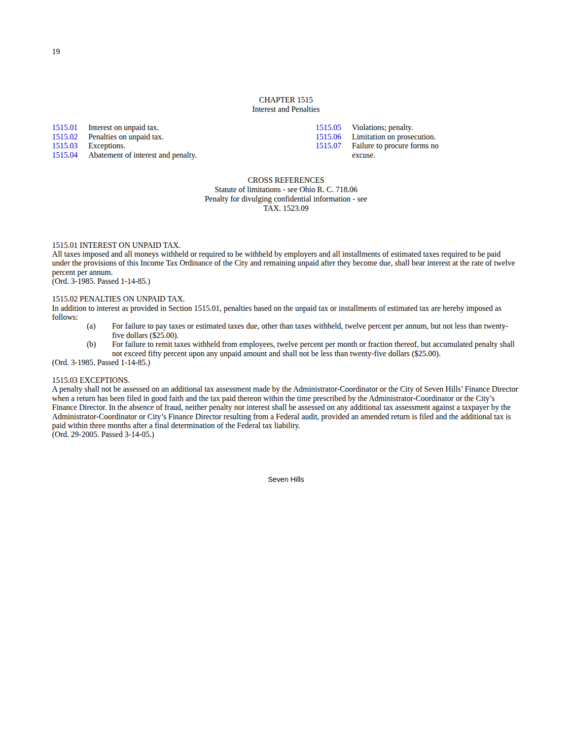19
CHAPTER 1515 Interest and Penalties
| 1515.01 | Interest on unpaid tax. | | 1515.05 | Violations; penalty. |
| 1515.02 | Penalties on unpaid tax. | | 1515.06 | Limitation on prosecution. |
| 1515.03 | Exceptions. | | 1515.07 | Failure to procure forms no |
| 1515.04 | Abatement of interest and penalty. | | | excuse. |
CROSS REFERENCES Statute of limitations - see Ohio R. C. 718.06 Penalty for divulging confidential information - see TAX. 1523.09
1515.01 INTEREST ON UNPAID TAX.
All taxes imposed and all moneys withheld or required to be withheld by employers and all installments of estimated taxes required to be paid under the provisions of this Income Tax Ordinance of the City and remaining unpaid after they become due, shall bear interest at the rate of twelve percent per annum.
(Ord. 3-1985. Passed 1-14-85.)
1515.02 PENALTIES ON UNPAID TAX.
In addition to interest as provided in Section 1515.01, penalties based on the unpaid tax or installments of estimated tax are hereby imposed as follows:
(a) For failure to pay taxes or estimated taxes due, other than taxes withheld, twelve percent per annum, but not less than twenty-five dollars ($25.00).
(b) For failure to remit taxes withheld from employees, twelve percent per month or fraction thereof, but accumulated penalty shall not exceed fifty percent upon any unpaid amount and shall not be less than twenty-five dollars ($25.00).
(Ord. 3-1985. Passed 1-14-85.)
1515.03 EXCEPTIONS.
A penalty shall not be assessed on an additional tax assessment made by the Administrator-Coordinator or the City of Seven Hills’ Finance Director when a return has been filed in good faith and the tax paid thereon within the time prescribed by the Administrator-Coordinator or the City’s Finance Director. In the absence of fraud, neither penalty nor interest shall be assessed on any additional tax assessment against a taxpayer by the Administrator-Coordinator or City’s Finance Director resulting from a Federal audit, provided an amended return is filed and the additional tax is paid within three months after a final determination of the Federal tax liability.
(Ord. 29-2005. Passed 3-14-05.)
Seven Hills